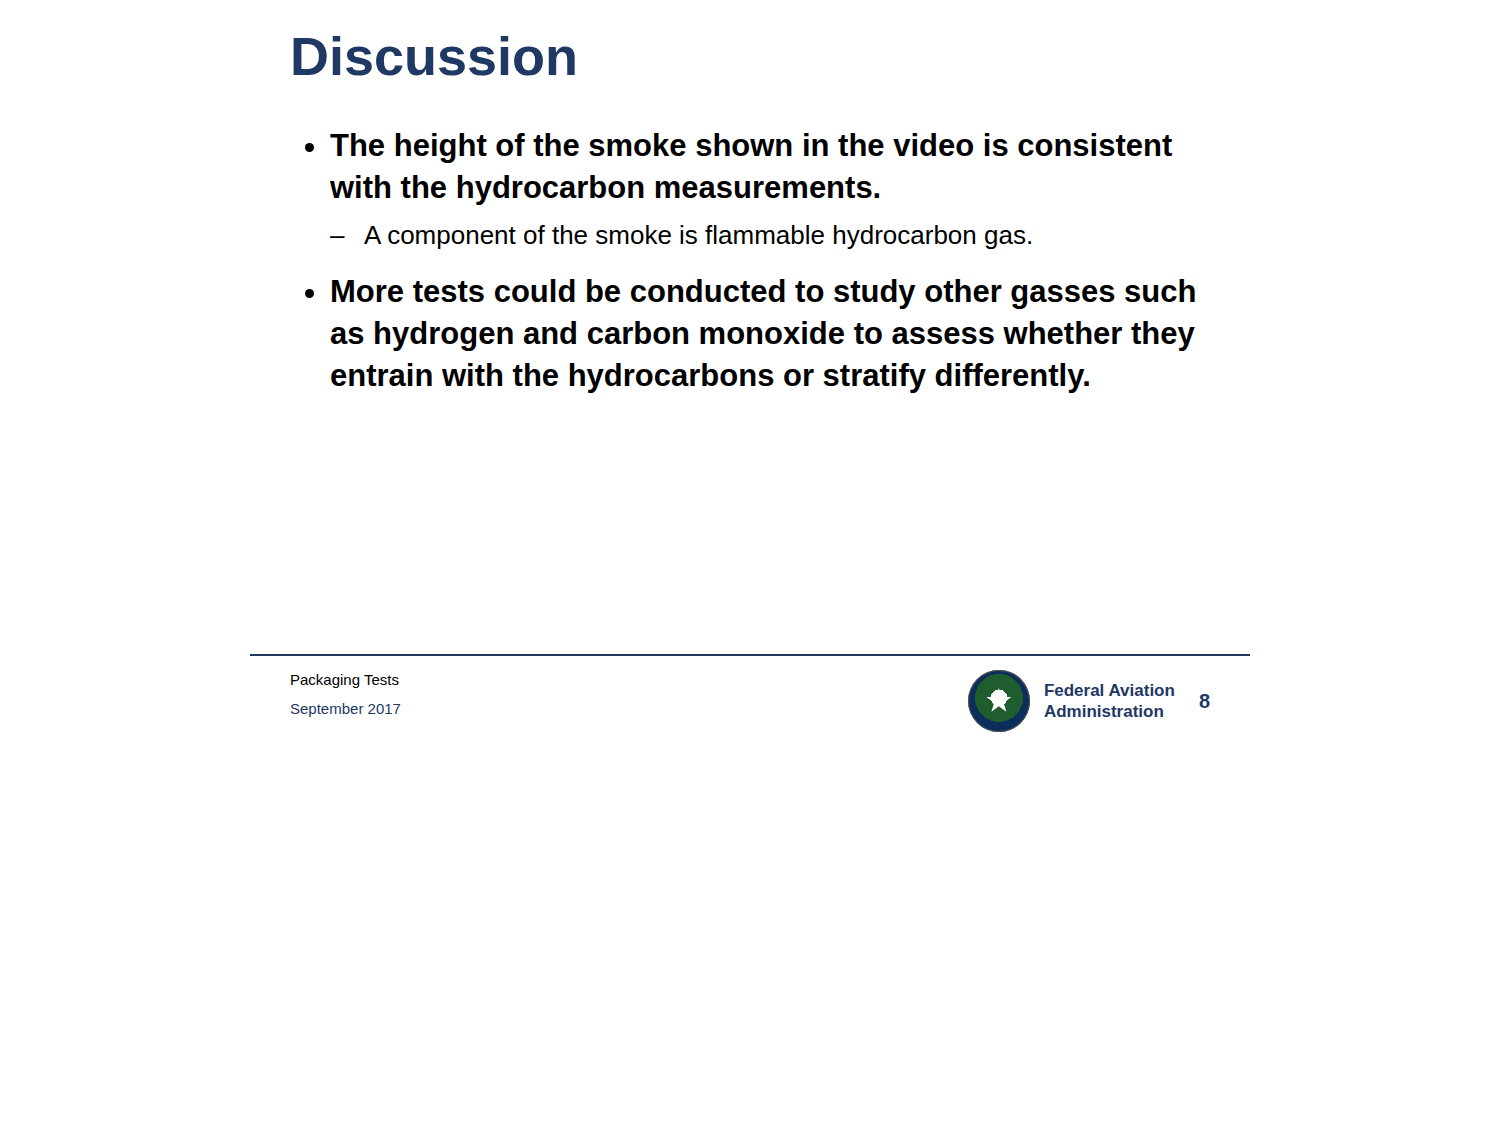Discussion
The height of the smoke shown in the video is consistent with the hydrocarbon measurements.
A component of the smoke is flammable hydrocarbon gas.
More tests could be conducted to study other gasses such as hydrogen and carbon monoxide to assess whether they entrain with the hydrocarbons or stratify differently.
Packaging Tests
September 2017
Federal Aviation
Administration
8